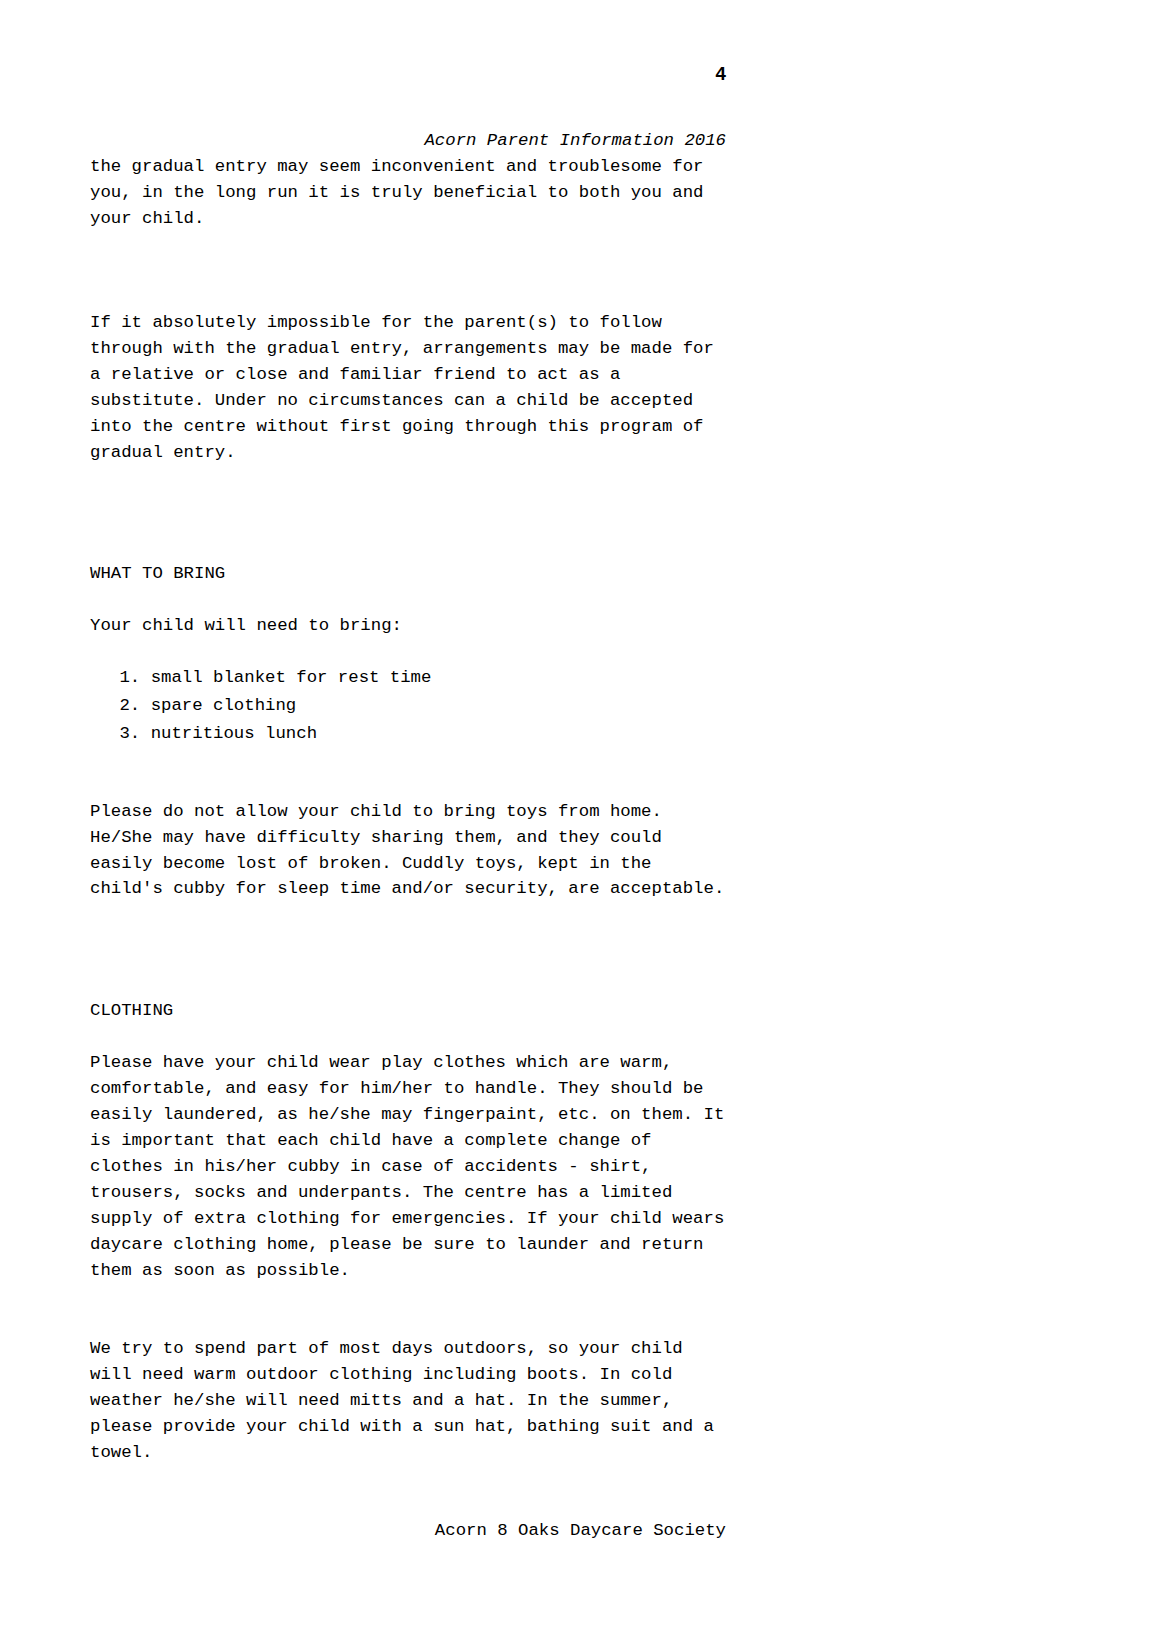4
Acorn Parent Information 2016
the gradual entry may seem inconvenient and troublesome for you, in the long run it is truly beneficial to both you and your child.
If it absolutely impossible for the parent(s) to follow through with the gradual entry, arrangements may be made for a relative or close and familiar friend to act as a substitute. Under no circumstances can a child be accepted into the centre without first going through this program of gradual entry.
WHAT TO BRING
Your child will need to bring:
small blanket for rest time
spare clothing
nutritious lunch
Please do not allow your child to bring toys from home. He/She may have difficulty sharing them, and they could easily become lost of broken. Cuddly toys, kept in the child's cubby for sleep time and/or security, are acceptable.
CLOTHING
Please have your child wear play clothes which are warm, comfortable, and easy for him/her to handle. They should be easily laundered, as he/she may fingerpaint, etc. on them. It is important that each child have a complete change of clothes in his/her cubby in case of accidents - shirt, trousers, socks and underpants. The centre has a limited supply of extra clothing for emergencies. If your child wears daycare clothing home, please be sure to launder and return them as soon as possible.
We try to spend part of most days outdoors, so your child will need warm outdoor clothing including boots. In cold weather he/she will need mitts and a hat. In the summer, please provide your child with a sun hat, bathing suit and a towel.
Acorn 8 Oaks Daycare Society